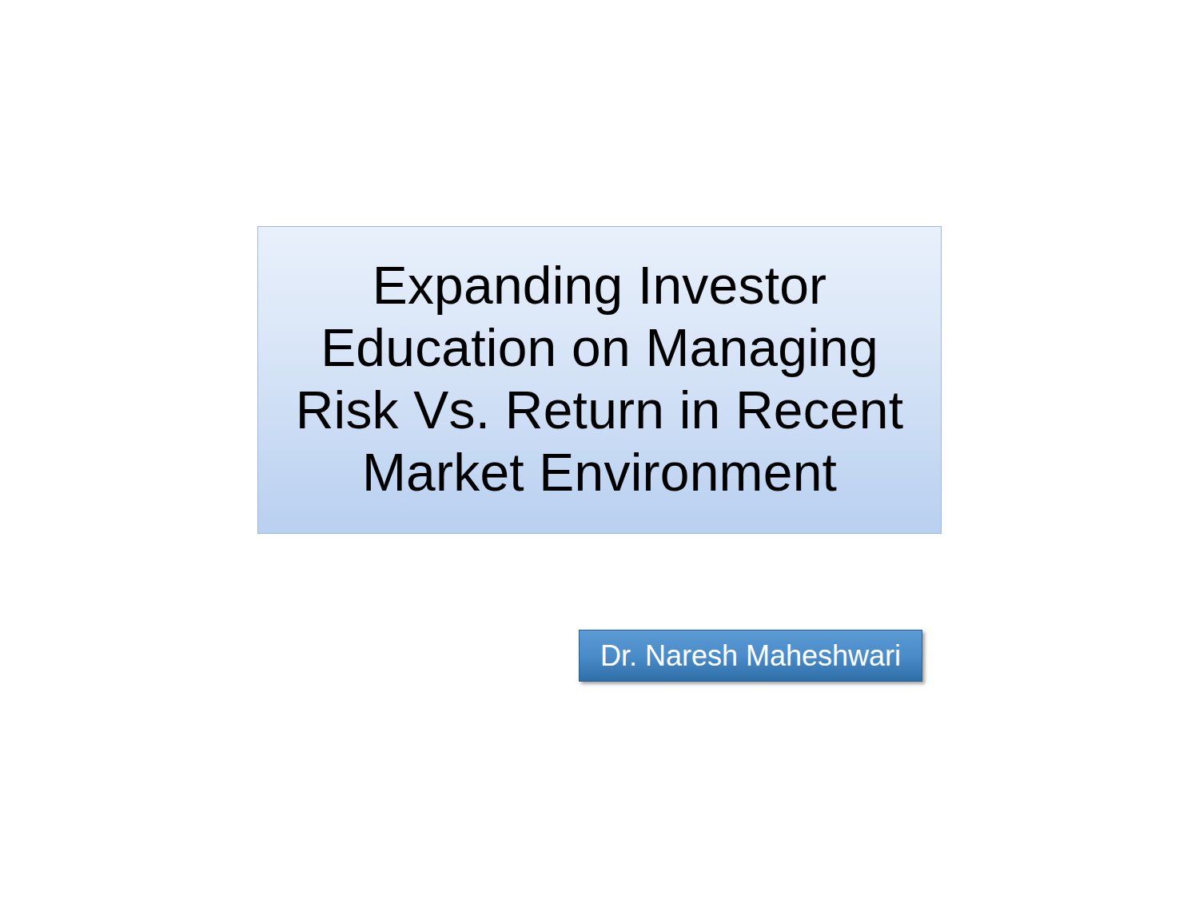Expanding Investor Education on Managing Risk Vs. Return in Recent Market Environment
Dr. Naresh Maheshwari